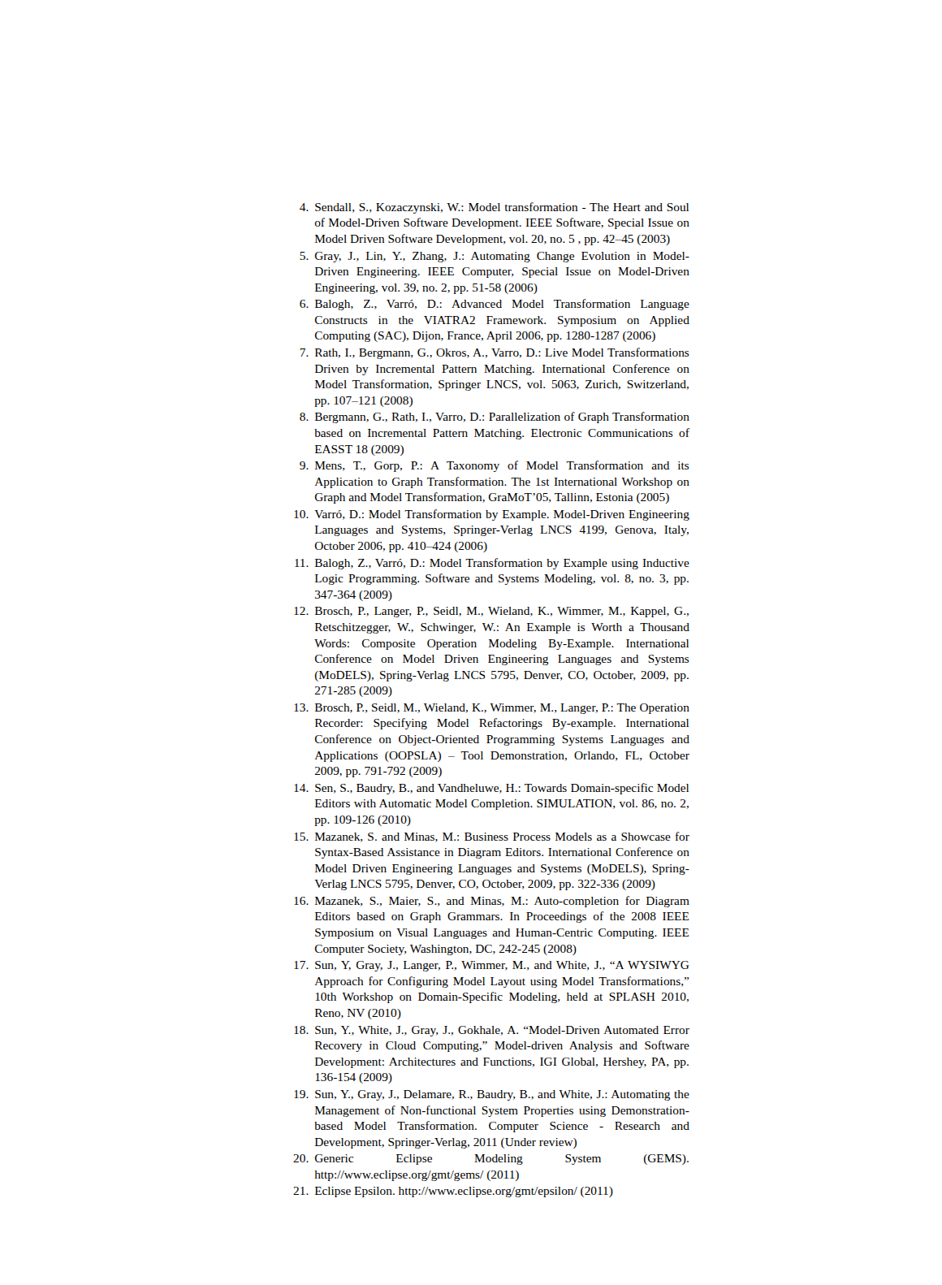4 Sendall, S., Kozaczynski, W.: Model transformation - The Heart and Soul of Model-Driven Software Development. IEEE Software, Special Issue on Model Driven Software Development, vol. 20, no. 5 , pp. 42–45 (2003)
5 Gray, J., Lin, Y., Zhang, J.: Automating Change Evolution in Model-Driven Engineering. IEEE Computer, Special Issue on Model-Driven Engineering, vol. 39, no. 2, pp. 51-58 (2006)
6 Balogh, Z., Varró, D.: Advanced Model Transformation Language Constructs in the VIATRA2 Framework. Symposium on Applied Computing (SAC), Dijon, France, April 2006, pp. 1280-1287 (2006)
7 Rath, I., Bergmann, G., Okros, A., Varro, D.: Live Model Transformations Driven by Incremental Pattern Matching. International Conference on Model Transformation, Springer LNCS, vol. 5063, Zurich, Switzerland, pp. 107–121 (2008)
8 Bergmann, G., Rath, I., Varro, D.: Parallelization of Graph Transformation based on Incremental Pattern Matching. Electronic Communications of EASST 18 (2009)
9 Mens, T., Gorp, P.: A Taxonomy of Model Transformation and its Application to Graph Transformation. The 1st International Workshop on Graph and Model Transformation, GraMoT’05, Tallinn, Estonia (2005)
10 Varró, D.: Model Transformation by Example. Model-Driven Engineering Languages and Systems, Springer-Verlag LNCS 4199, Genova, Italy, October 2006, pp. 410–424 (2006)
11 Balogh, Z., Varró, D.: Model Transformation by Example using Inductive Logic Programming. Software and Systems Modeling, vol. 8, no. 3, pp. 347-364 (2009)
12 Brosch, P., Langer, P., Seidl, M., Wieland, K., Wimmer, M., Kappel, G., Retschitzegger, W., Schwinger, W.: An Example is Worth a Thousand Words: Composite Operation Modeling By-Example. International Conference on Model Driven Engineering Languages and Systems (MoDELS), Spring-Verlag LNCS 5795, Denver, CO, October, 2009, pp. 271-285 (2009)
13 Brosch, P., Seidl, M., Wieland, K., Wimmer, M., Langer, P.: The Operation Recorder: Specifying Model Refactorings By-example. International Conference on Object-Oriented Programming Systems Languages and Applications (OOPSLA) – Tool Demonstration, Orlando, FL, October 2009, pp. 791-792 (2009)
14 Sen, S., Baudry, B., and Vandheluwe, H.: Towards Domain-specific Model Editors with Automatic Model Completion. SIMULATION, vol. 86, no. 2, pp. 109-126 (2010)
15 Mazanek, S. and Minas, M.: Business Process Models as a Showcase for Syntax-Based Assistance in Diagram Editors. International Conference on Model Driven Engineering Languages and Systems (MoDELS), Spring-Verlag LNCS 5795, Denver, CO, October, 2009, pp. 322-336 (2009)
16 Mazanek, S., Maier, S., and Minas, M.: Auto-completion for Diagram Editors based on Graph Grammars. In Proceedings of the 2008 IEEE Symposium on Visual Languages and Human-Centric Computing. IEEE Computer Society, Washington, DC, 242-245 (2008)
17 Sun, Y, Gray, J., Langer, P., Wimmer, M., and White, J., “A WYSIWYG Approach for Configuring Model Layout using Model Transformations,” 10th Workshop on Domain-Specific Modeling, held at SPLASH 2010, Reno, NV (2010)
18 Sun, Y., White, J., Gray, J., Gokhale, A. “Model-Driven Automated Error Recovery in Cloud Computing,” Model-driven Analysis and Software Development: Architectures and Functions, IGI Global, Hershey, PA, pp. 136-154 (2009)
19 Sun, Y., Gray, J., Delamare, R., Baudry, B., and White, J.: Automating the Management of Non-functional System Properties using Demonstration-based Model Transformation. Computer Science - Research and Development, Springer-Verlag, 2011 (Under review)
20 Generic Eclipse Modeling System (GEMS). http://www.eclipse.org/gmt/gems/ (2011)
21 Eclipse Epsilon. http://www.eclipse.org/gmt/epsilon/ (2011)